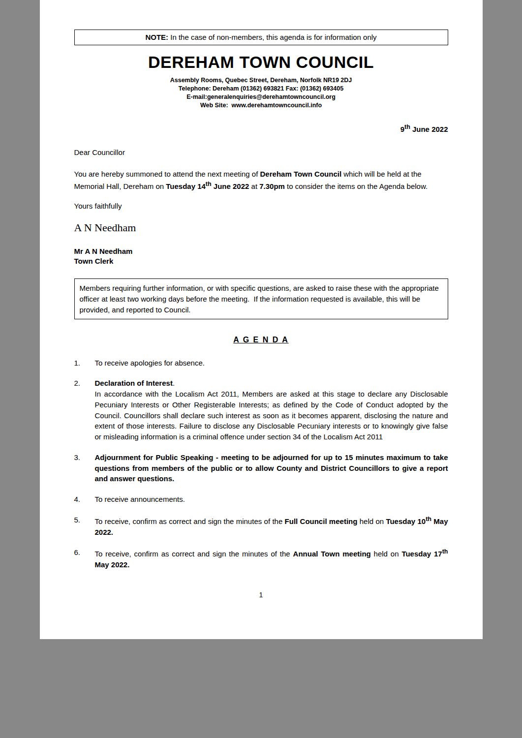NOTE: In the case of non-members, this agenda is for information only
DEREHAM TOWN COUNCIL
Assembly Rooms, Quebec Street, Dereham, Norfolk NR19 2DJ
Telephone: Dereham (01362) 693821 Fax: (01362) 693405
E-mail:generalenquiries@derehamtowncouncil.org
Web Site: www.derehamtowncouncil.info
9th June 2022
Dear Councillor
You are hereby summoned to attend the next meeting of Dereham Town Council which will be held at the Memorial Hall, Dereham on Tuesday 14th June 2022 at 7.30pm to consider the items on the Agenda below.
Yours faithfully
A N Needham
Mr A N Needham
Town Clerk
Members requiring further information, or with specific questions, are asked to raise these with the appropriate officer at least two working days before the meeting. If the information requested is available, this will be provided, and reported to Council.
A G E N D A
To receive apologies for absence.
Declaration of Interest.
In accordance with the Localism Act 2011, Members are asked at this stage to declare any Disclosable Pecuniary Interests or Other Registerable Interests; as defined by the Code of Conduct adopted by the Council. Councillors shall declare such interest as soon as it becomes apparent, disclosing the nature and extent of those interests. Failure to disclose any Disclosable Pecuniary interests or to knowingly give false or misleading information is a criminal offence under section 34 of the Localism Act 2011
Adjournment for Public Speaking - meeting to be adjourned for up to 15 minutes maximum to take questions from members of the public or to allow County and District Councillors to give a report and answer questions.
To receive announcements.
To receive, confirm as correct and sign the minutes of the Full Council meeting held on Tuesday 10th May 2022.
To receive, confirm as correct and sign the minutes of the Annual Town meeting held on Tuesday 17th May 2022.
1